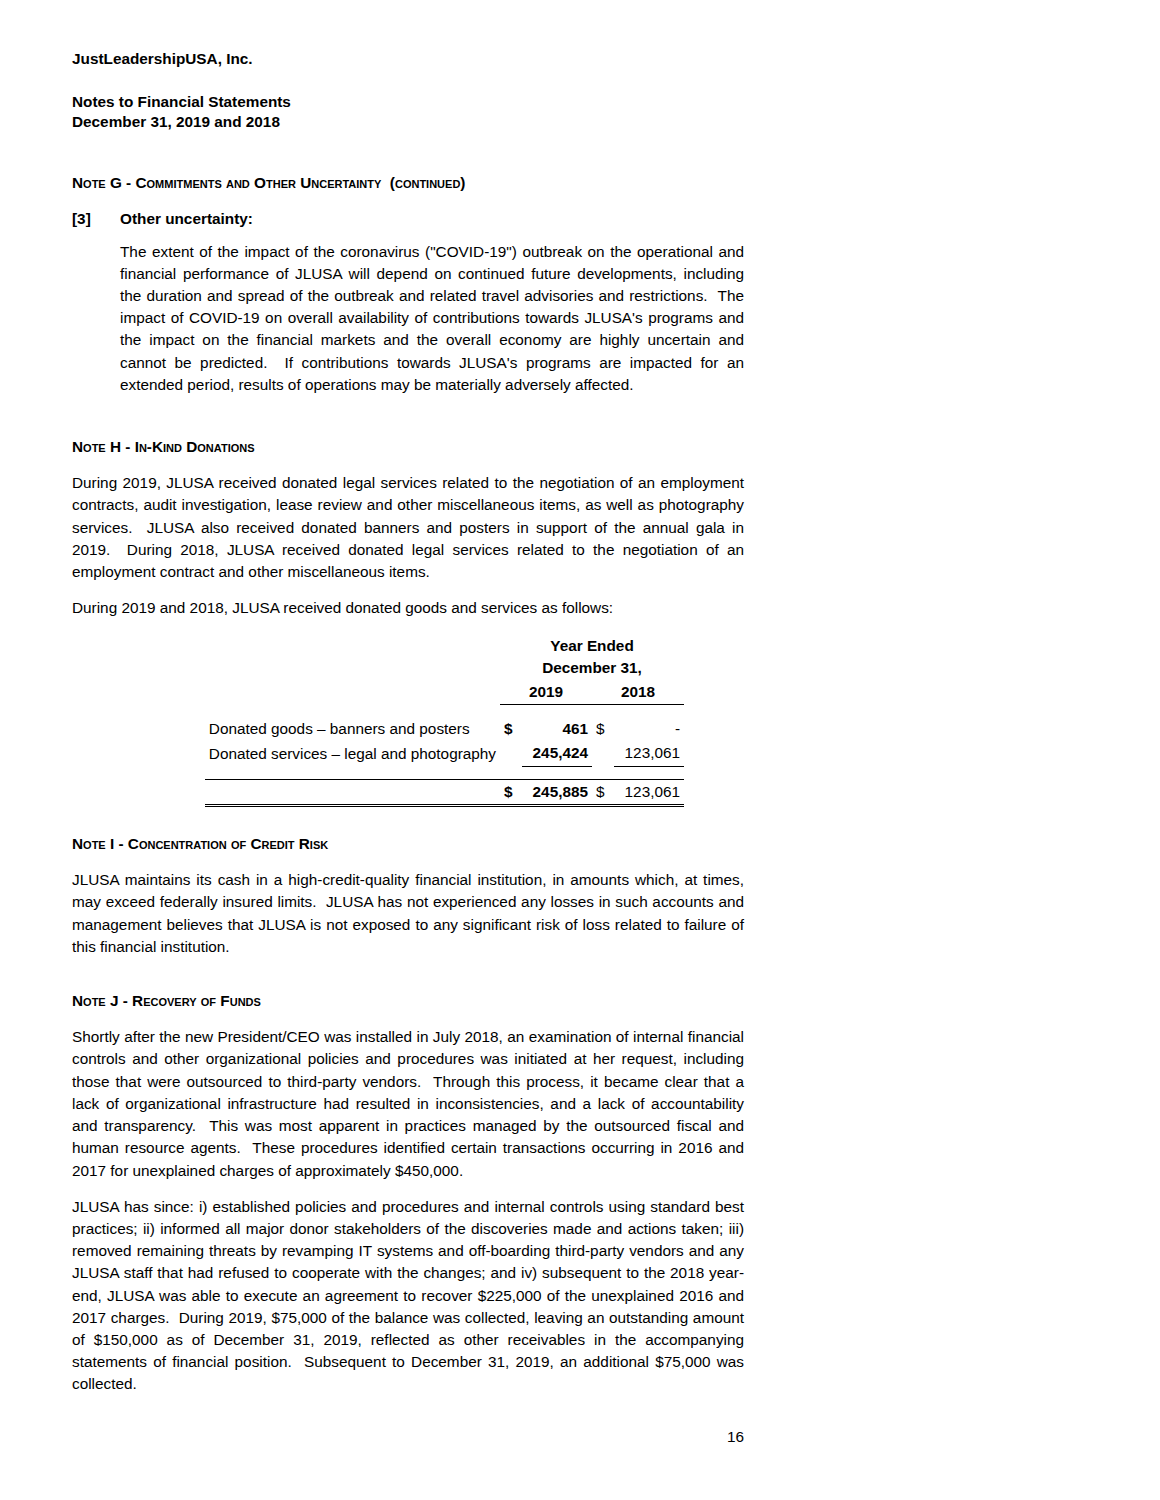JustLeadershipUSA, Inc.
Notes to Financial Statements
December 31, 2019 and 2018
Note G - Commitments and Other Uncertainty (continued)
[3] Other uncertainty:
The extent of the impact of the coronavirus ("COVID-19") outbreak on the operational and financial performance of JLUSA will depend on continued future developments, including the duration and spread of the outbreak and related travel advisories and restrictions. The impact of COVID-19 on overall availability of contributions towards JLUSA's programs and the impact on the financial markets and the overall economy are highly uncertain and cannot be predicted. If contributions towards JLUSA's programs are impacted for an extended period, results of operations may be materially adversely affected.
Note H - In-Kind Donations
During 2019, JLUSA received donated legal services related to the negotiation of an employment contracts, audit investigation, lease review and other miscellaneous items, as well as photography services. JLUSA also received donated banners and posters in support of the annual gala in 2019. During 2018, JLUSA received donated legal services related to the negotiation of an employment contract and other miscellaneous items.
During 2019 and 2018, JLUSA received donated goods and services as follows:
| | Year Ended December 31, |
| | 2019 | 2018 |
| Donated goods – banners and posters | $ | 461 | $ | - |
| Donated services – legal and photography | | 245,424 | | 123,061 |
| | $ | 245,885 | $ | 123,061 |
Note I - Concentration of Credit Risk
JLUSA maintains its cash in a high-credit-quality financial institution, in amounts which, at times, may exceed federally insured limits. JLUSA has not experienced any losses in such accounts and management believes that JLUSA is not exposed to any significant risk of loss related to failure of this financial institution.
Note J - Recovery of Funds
Shortly after the new President/CEO was installed in July 2018, an examination of internal financial controls and other organizational policies and procedures was initiated at her request, including those that were outsourced to third-party vendors. Through this process, it became clear that a lack of organizational infrastructure had resulted in inconsistencies, and a lack of accountability and transparency. This was most apparent in practices managed by the outsourced fiscal and human resource agents. These procedures identified certain transactions occurring in 2016 and 2017 for unexplained charges of approximately $450,000.
JLUSA has since: i) established policies and procedures and internal controls using standard best practices; ii) informed all major donor stakeholders of the discoveries made and actions taken; iii) removed remaining threats by revamping IT systems and off-boarding third-party vendors and any JLUSA staff that had refused to cooperate with the changes; and iv) subsequent to the 2018 year-end, JLUSA was able to execute an agreement to recover $225,000 of the unexplained 2016 and 2017 charges. During 2019, $75,000 of the balance was collected, leaving an outstanding amount of $150,000 as of December 31, 2019, reflected as other receivables in the accompanying statements of financial position. Subsequent to December 31, 2019, an additional $75,000 was collected.
16